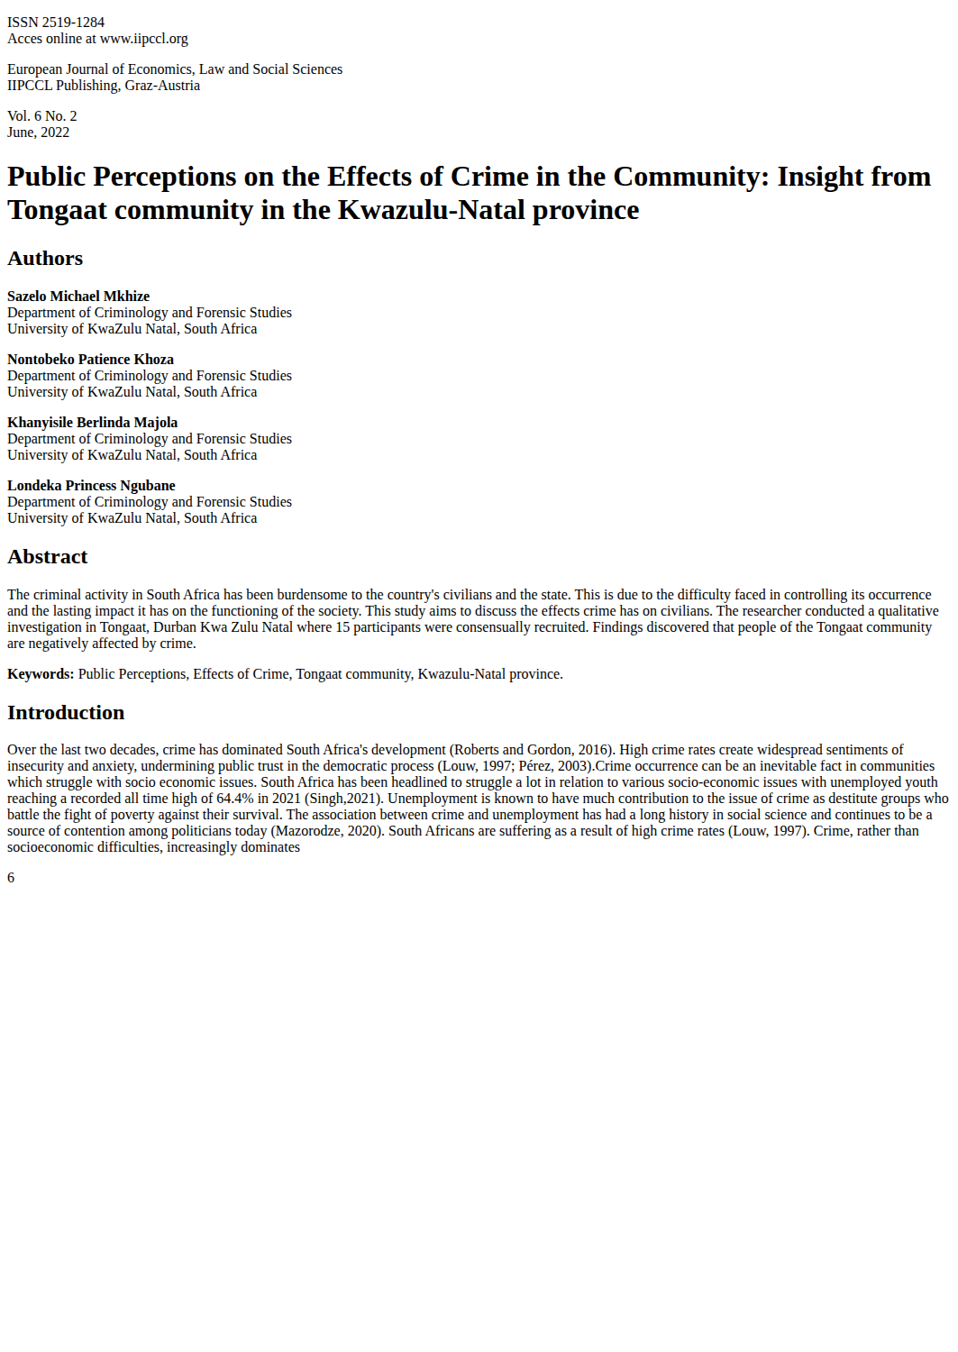ISSN 2519-1284
Acces online at www.iipccl.org
European Journal of Economics, Law and Social Sciences
IIPCCL Publishing, Graz-Austria
Vol. 6 No. 2
June, 2022
Public Perceptions on the Effects of Crime in the Community: Insight from Tongaat community in the Kwazulu-Natal province
Authors
Sazelo Michael Mkhize
Department of Criminology and Forensic Studies
University of KwaZulu Natal, South Africa
Nontobeko Patience Khoza
Department of Criminology and Forensic Studies
University of KwaZulu Natal, South Africa
Khanyisile Berlinda Majola
Department of Criminology and Forensic Studies
University of KwaZulu Natal, South Africa
Londeka Princess Ngubane
Department of Criminology and Forensic Studies
University of KwaZulu Natal, South Africa
Abstract
The criminal activity in South Africa has been burdensome to the country's civilians and the state. This is due to the difficulty faced in controlling its occurrence and the lasting impact it has on the functioning of the society. This study aims to discuss the effects crime has on civilians. The researcher conducted a qualitative investigation in Tongaat, Durban Kwa Zulu Natal where 15 participants were consensually recruited. Findings discovered that people of the Tongaat community are negatively affected by crime.
Keywords: Public Perceptions, Effects of Crime, Tongaat community, Kwazulu-Natal province.
Introduction
Over the last two decades, crime has dominated South Africa's development (Roberts and Gordon, 2016). High crime rates create widespread sentiments of insecurity and anxiety, undermining public trust in the democratic process (Louw, 1997; Pérez, 2003).Crime occurrence can be an inevitable fact in communities which struggle with socio economic issues. South Africa has been headlined to struggle a lot in relation to various socio-economic issues with unemployed youth reaching a recorded all time high of 64.4% in 2021 (Singh,2021). Unemployment is known to have much contribution to the issue of crime as destitute groups who battle the fight of poverty against their survival. The association between crime and unemployment has had a long history in social science and continues to be a source of contention among politicians today (Mazorodze, 2020). South Africans are suffering as a result of high crime rates (Louw, 1997). Crime, rather than socioeconomic difficulties, increasingly dominates
6